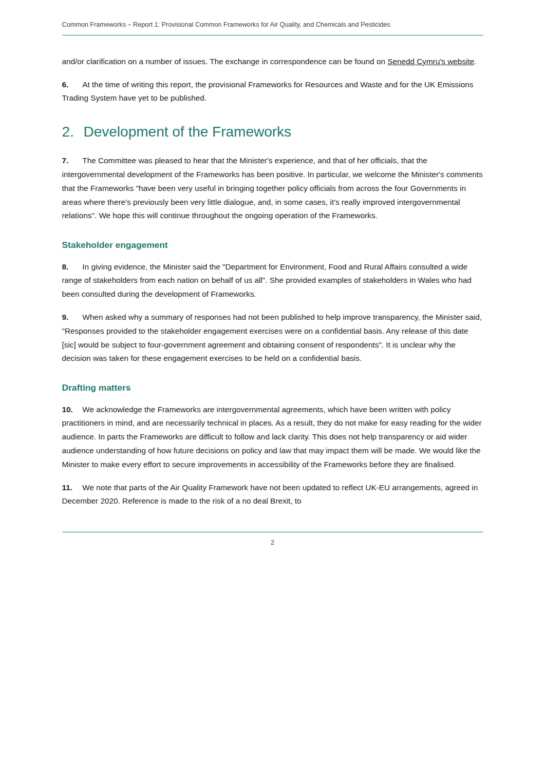Common Frameworks – Report 1: Provisional Common Frameworks for Air Quality, and Chemicals and Pesticides
and/or clarification on a number of issues. The exchange in correspondence can be found on Senedd Cymru's website.
6. At the time of writing this report, the provisional Frameworks for Resources and Waste and for the UK Emissions Trading System have yet to be published.
2. Development of the Frameworks
7. The Committee was pleased to hear that the Minister's experience, and that of her officials, that the intergovernmental development of the Frameworks has been positive. In particular, we welcome the Minister's comments that the Frameworks "have been very useful in bringing together policy officials from across the four Governments in areas where there's previously been very little dialogue, and, in some cases, it's really improved intergovernmental relations". We hope this will continue throughout the ongoing operation of the Frameworks.
Stakeholder engagement
8. In giving evidence, the Minister said the "Department for Environment, Food and Rural Affairs consulted a wide range of stakeholders from each nation on behalf of us all". She provided examples of stakeholders in Wales who had been consulted during the development of Frameworks.
9. When asked why a summary of responses had not been published to help improve transparency, the Minister said, "Responses provided to the stakeholder engagement exercises were on a confidential basis. Any release of this date [sic] would be subject to four-government agreement and obtaining consent of respondents". It is unclear why the decision was taken for these engagement exercises to be held on a confidential basis.
Drafting matters
10. We acknowledge the Frameworks are intergovernmental agreements, which have been written with policy practitioners in mind, and are necessarily technical in places. As a result, they do not make for easy reading for the wider audience. In parts the Frameworks are difficult to follow and lack clarity. This does not help transparency or aid wider audience understanding of how future decisions on policy and law that may impact them will be made. We would like the Minister to make every effort to secure improvements in accessibility of the Frameworks before they are finalised.
11. We note that parts of the Air Quality Framework have not been updated to reflect UK-EU arrangements, agreed in December 2020. Reference is made to the risk of a no deal Brexit, to
2